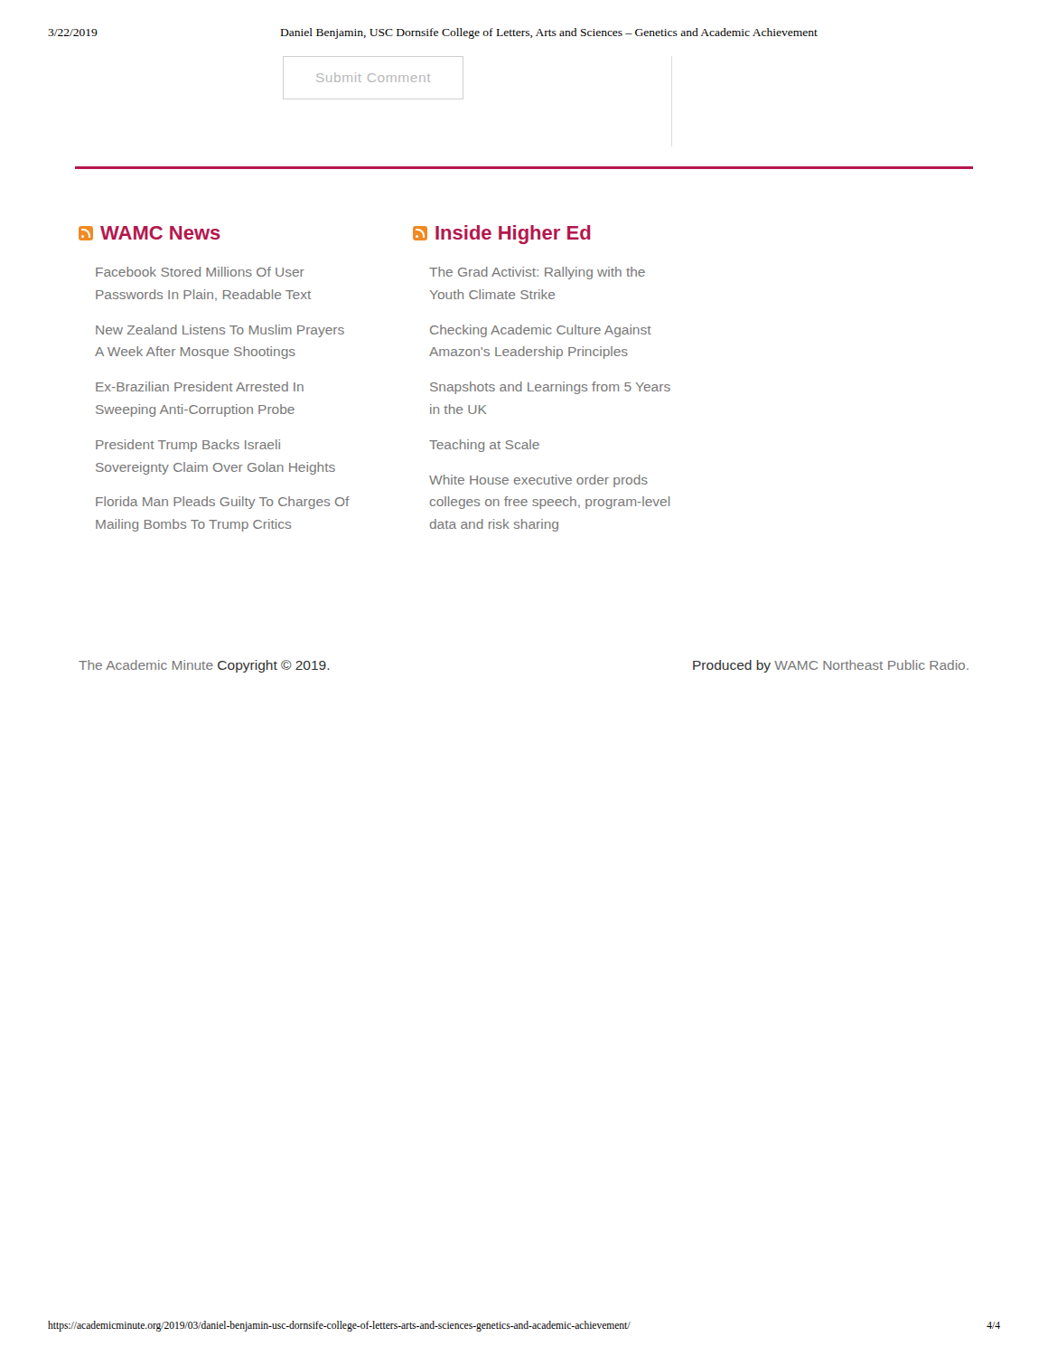3/22/2019 Daniel Benjamin, USC Dornsife College of Letters, Arts and Sciences – Genetics and Academic Achievement
Submit Comment
WAMC News
Facebook Stored Millions Of User Passwords In Plain, Readable Text
New Zealand Listens To Muslim Prayers A Week After Mosque Shootings
Ex-Brazilian President Arrested In Sweeping Anti-Corruption Probe
President Trump Backs Israeli Sovereignty Claim Over Golan Heights
Florida Man Pleads Guilty To Charges Of Mailing Bombs To Trump Critics
Inside Higher Ed
The Grad Activist: Rallying with the Youth Climate Strike
Checking Academic Culture Against Amazon's Leadership Principles
Snapshots and Learnings from 5 Years in the UK
Teaching at Scale
White House executive order prods colleges on free speech, program-level data and risk sharing
The Academic Minute Copyright © 2019.
Produced by WAMC Northeast Public Radio.
https://academicminute.org/2019/03/daniel-benjamin-usc-dornsife-college-of-letters-arts-and-sciences-genetics-and-academic-achievement/ 4/4